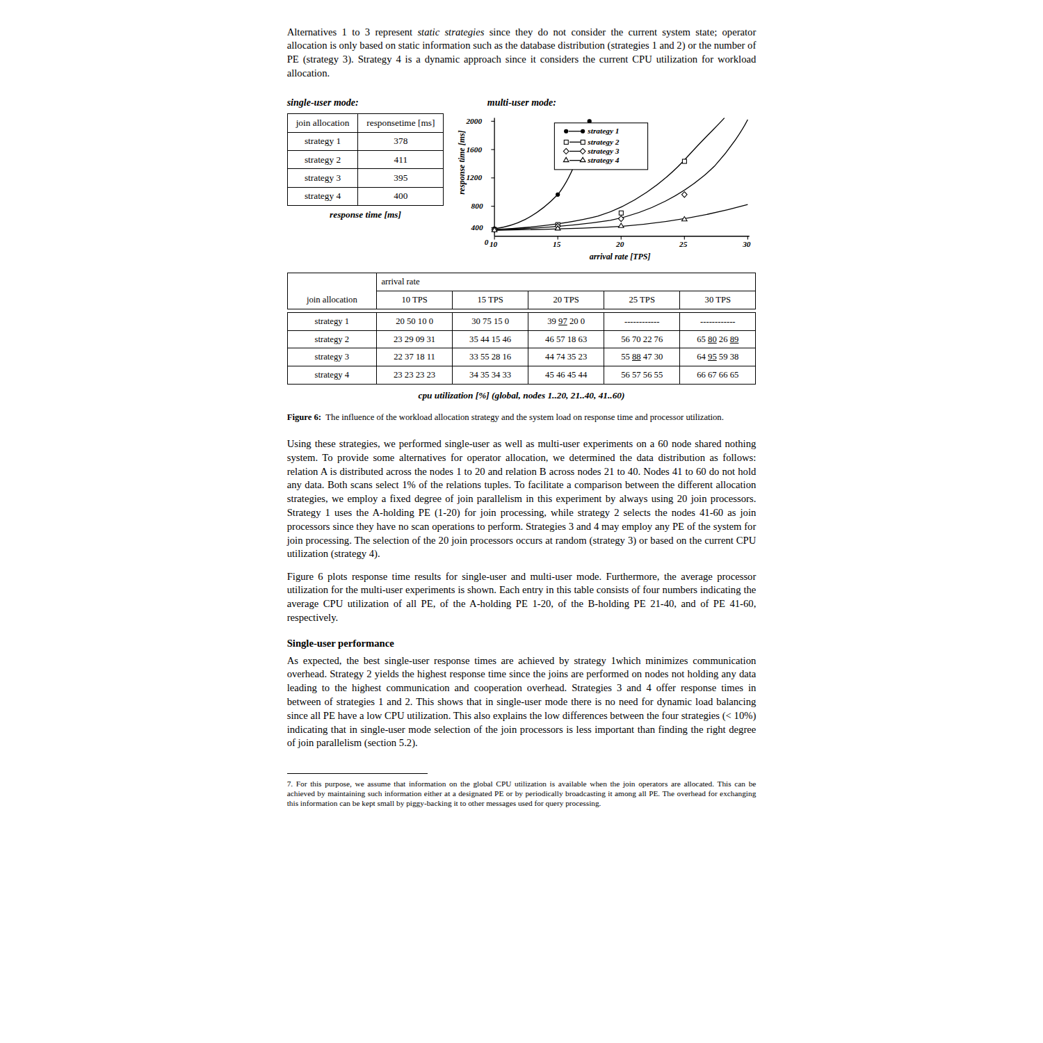Alternatives 1 to 3 represent static strategies since they do not consider the current system state; operator allocation is only based on static information such as the database distribution (strategies 1 and 2) or the number of PE (strategy 3). Strategy 4 is a dynamic approach since it considers the current CPU utilization for workload allocation.
single-user mode:
| join allocation | responsetime [ms] |
| --- | --- |
| strategy 1 | 378 |
| strategy 2 | 411 |
| strategy 3 | 395 |
| strategy 4 | 400 |
response time [ms]
multi-user mode:
2000 1600 1200 800 400 0 response time [ms] 10 15 20 25 30 arrival rate [TPS] strategy 1 strategy 2 strategy 3 strategy 4
| join allocation | arrival rate |
| 10 TPS | 15 TPS | 20 TPS | 25 TPS | 30 TPS |
| strategy 1 | 20 50 10 0 | 30 75 15 0 | 39 97 20 0 | ------------ | ------------ |
| strategy 2 | 23 29 09 31 | 35 44 15 46 | 46 57 18 63 | 56 70 22 76 | 65 80 26 89 |
| strategy 3 | 22 37 18 11 | 33 55 28 16 | 44 74 35 23 | 55 88 47 30 | 64 95 59 38 |
| strategy 4 | 23 23 23 23 | 34 35 34 33 | 45 46 45 44 | 56 57 56 55 | 66 67 66 65 |
cpu utilization [%] (global, nodes 1..20, 21..40, 41..60)
Figure 6: The influence of the workload allocation strategy and the system load on response time and processor utilization.
Using these strategies, we performed single-user as well as multi-user experiments on a 60 node shared nothing system. To provide some alternatives for operator allocation, we determined the data distribution as follows: relation A is distributed across the nodes 1 to 20 and relation B across nodes 21 to 40. Nodes 41 to 60 do not hold any data. Both scans select 1% of the relations tuples. To facilitate a comparison between the different allocation strategies, we employ a fixed degree of join parallelism in this experiment by always using 20 join processors. Strategy 1 uses the A-holding PE (1-20) for join processing, while strategy 2 selects the nodes 41-60 as join processors since they have no scan operations to perform. Strategies 3 and 4 may employ any PE of the system for join processing. The selection of the 20 join processors occurs at random (strategy 3) or based on the current CPU utilization (strategy 4).
Figure 6 plots response time results for single-user and multi-user mode. Furthermore, the average processor utilization for the multi-user experiments is shown. Each entry in this table consists of four numbers indicating the average CPU utilization of all PE, of the A-holding PE 1-20, of the B-holding PE 21-40, and of PE 41-60, respectively.
Single-user performance
As expected, the best single-user response times are achieved by strategy 1which minimizes communication overhead. Strategy 2 yields the highest response time since the joins are performed on nodes not holding any data leading to the highest communication and cooperation overhead. Strategies 3 and 4 offer response times in between of strategies 1 and 2. This shows that in single-user mode there is no need for dynamic load balancing since all PE have a low CPU utilization. This also explains the low differences between the four strategies (< 10%) indicating that in single-user mode selection of the join processors is less important than finding the right degree of join parallelism (section 5.2).
7. For this purpose, we assume that information on the global CPU utilization is available when the join operators are allocated. This can be achieved by maintaining such information either at a designated PE or by periodically broadcasting it among all PE. The overhead for exchanging this information can be kept small by piggy-backing it to other messages used for query processing.